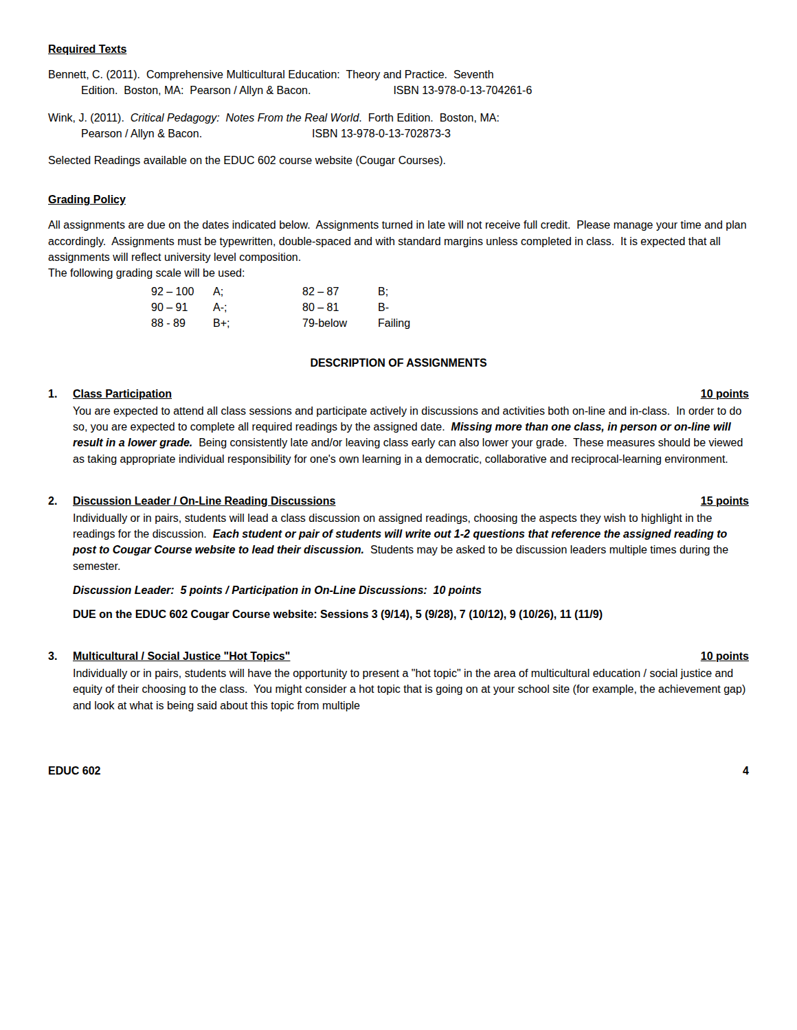Required Texts
Bennett, C. (2011). Comprehensive Multicultural Education: Theory and Practice. Seventh Edition. Boston, MA: Pearson / Allyn & Bacon. ISBN 13-978-0-13-704261-6
Wink, J. (2011). Critical Pedagogy: Notes From the Real World. Forth Edition. Boston, MA: Pearson / Allyn & Bacon. ISBN 13-978-0-13-702873-3
Selected Readings available on the EDUC 602 course website (Cougar Courses).
Grading Policy
All assignments are due on the dates indicated below. Assignments turned in late will not receive full credit. Please manage your time and plan accordingly. Assignments must be typewritten, double-spaced and with standard margins unless completed in class. It is expected that all assignments will reflect university level composition.
The following grading scale will be used:
| 92 – 100 | A; | 82 – 87 | B; |
| 90 – 91 | A-; | 80 – 81 | B- |
| 88 - 89 | B+; | 79-below | Failing |
DESCRIPTION OF ASSIGNMENTS
1.
Class Participation 10 points
You are expected to attend all class sessions and participate actively in discussions and activities both on-line and in-class. In order to do so, you are expected to complete all required readings by the assigned date. Missing more than one class, in person or on-line will result in a lower grade. Being consistently late and/or leaving class early can also lower your grade. These measures should be viewed as taking appropriate individual responsibility for one's own learning in a democratic, collaborative and reciprocal-learning environment.
2.
Discussion Leader / On-Line Reading Discussions 15 points
Individually or in pairs, students will lead a class discussion on assigned readings, choosing the aspects they wish to highlight in the readings for the discussion. Each student or pair of students will write out 1-2 questions that reference the assigned reading to post to Cougar Course website to lead their discussion. Students may be asked to be discussion leaders multiple times during the semester.
Discussion Leader: 5 points / Participation in On-Line Discussions: 10 points
DUE on the EDUC 602 Cougar Course website: Sessions 3 (9/14), 5 (9/28), 7 (10/12), 9 (10/26), 11 (11/9)
3.
Multicultural / Social Justice "Hot Topics" 10 points
Individually or in pairs, students will have the opportunity to present a "hot topic" in the area of multicultural education / social justice and equity of their choosing to the class. You might consider a hot topic that is going on at your school site (for example, the achievement gap) and look at what is being said about this topic from multiple
EDUC 602 4